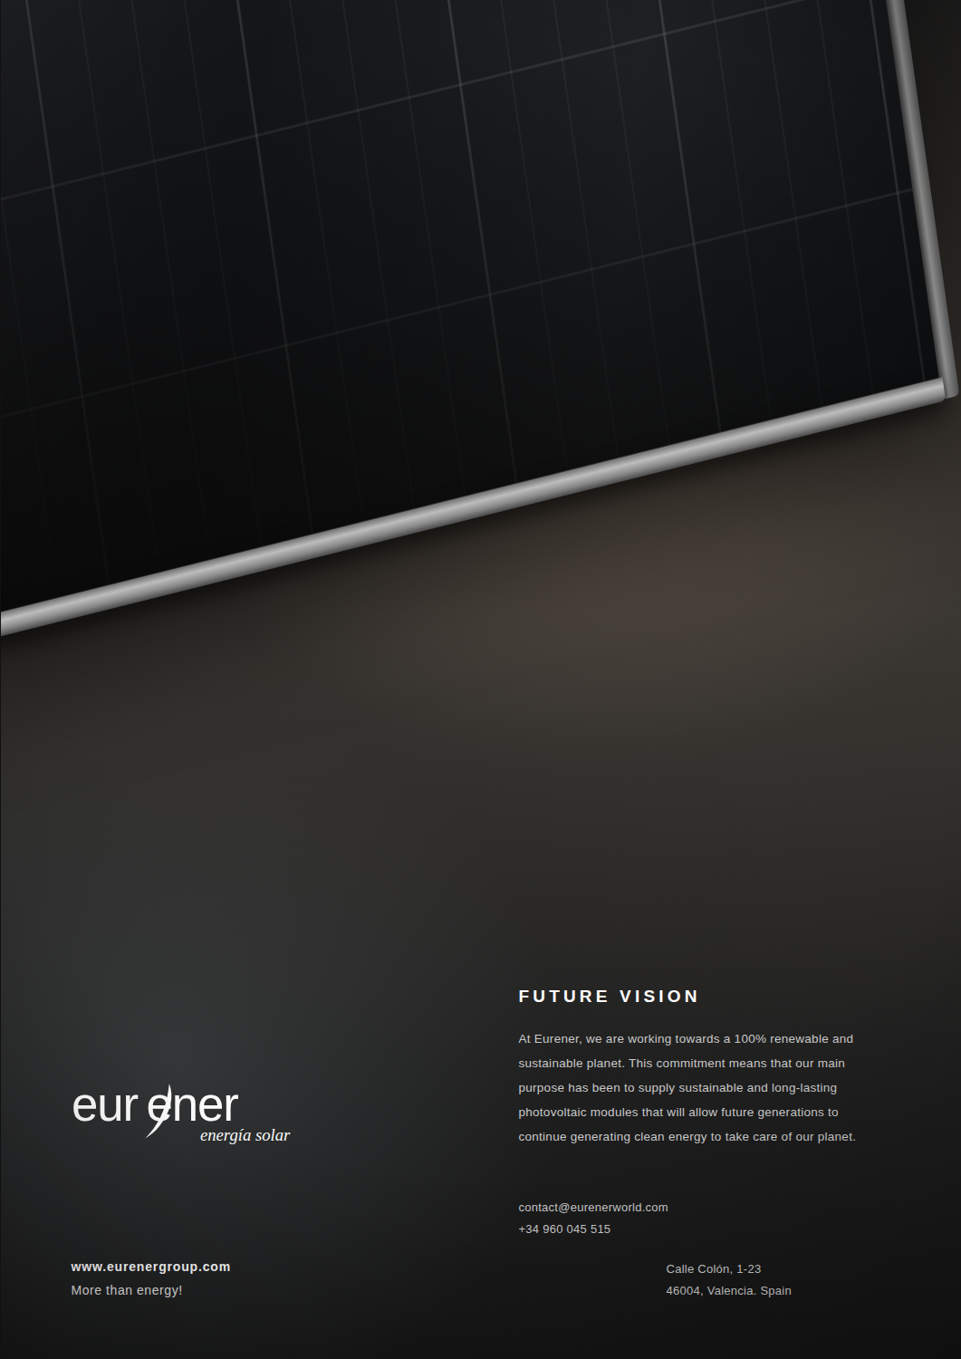eur ener energía solar
Future Vision
At Eurener, we are working towards a 100% renewable and sustainable planet. This commitment means that our main purpose has been to supply sustainable and long-lasting photovoltaic modules that will allow future generations to continue generating clean energy to take care of our planet.
contact@eurenerworld.com
+34 960 045 515
www.eurenergroup.com
More than energy!
Calle Colón, 1-23
46004, Valencia. Spain